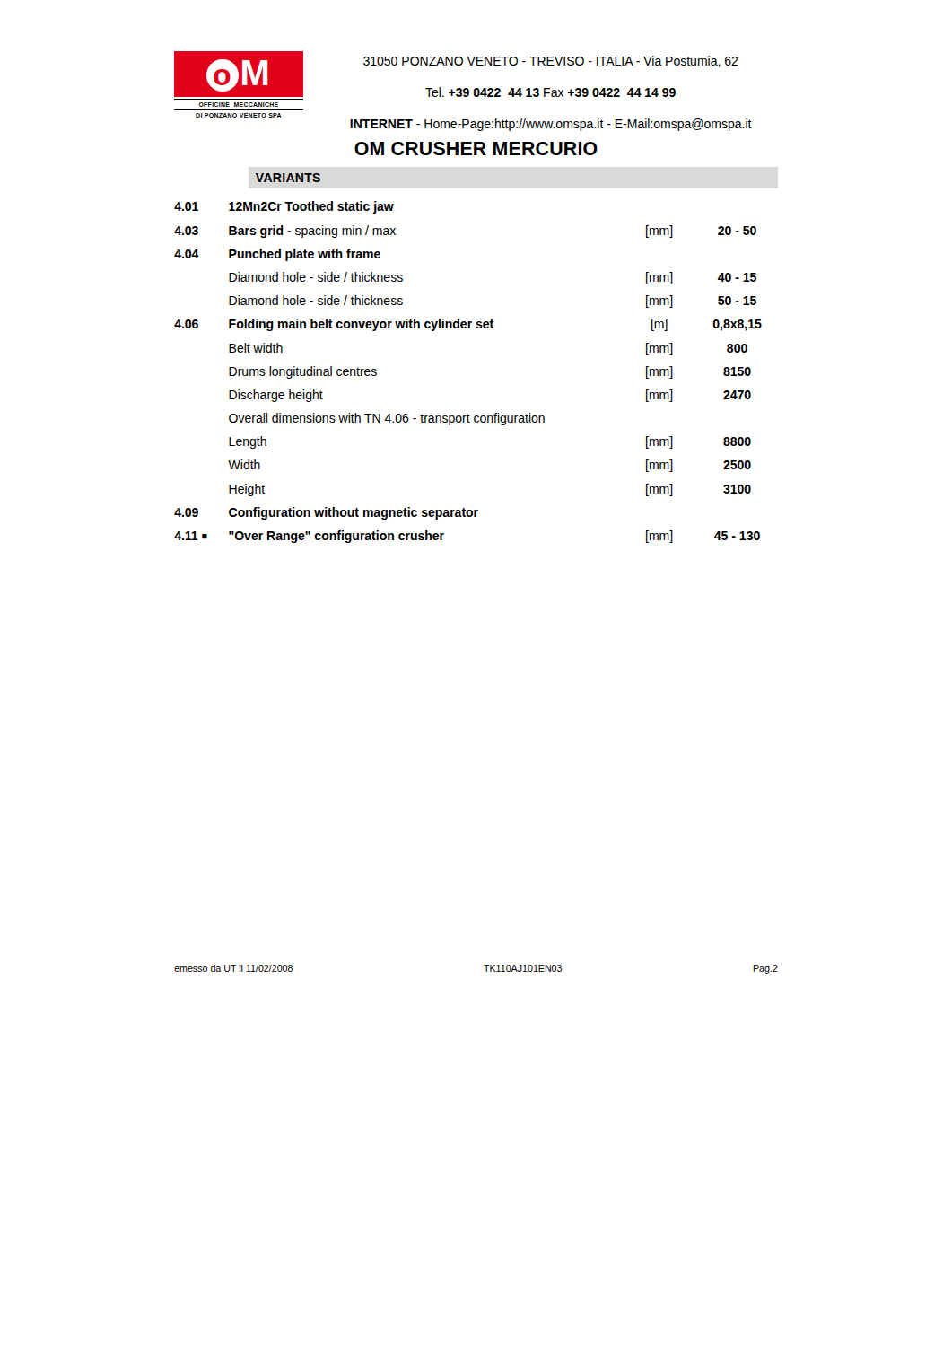o M
OFFICINE MECCANICHE
DI PONZANO VENETO SPA
31050 PONZANO VENETO - TREVISO - ITALIA - Via Postumia, 62
Tel. +39 0422 44 13 Fax +39 0422 44 14 99
INTERNET - Home-Page:http://www.omspa.it - E-Mail:omspa@omspa.it
OM CRUSHER MERCURIO
VARIANTS
| 4.01 | 12Mn2Cr Toothed static jaw | | |
| 4.03 | Bars grid - spacing min / max | [mm] | 20 - 50 |
| 4.04 | Punched plate with frame | | |
| | Diamond hole - side / thickness | [mm] | 40 - 15 |
| | Diamond hole - side / thickness | [mm] | 50 - 15 |
| 4.06 | Folding main belt conveyor with cylinder set | [m] | 0,8x8,15 |
| | Belt width | [mm] | 800 |
| | Drums longitudinal centres | [mm] | 8150 |
| | Discharge height | [mm] | 2470 |
| | Overall dimensions with TN 4.06 - transport configuration | | |
| | Length | [mm] | 8800 |
| | Width | [mm] | 2500 |
| | Height | [mm] | 3100 |
| 4.09 | Configuration without magnetic separator | | |
| 4.11 ■ | "Over Range" configuration crusher | [mm] | 45 - 130 |
emesso da UT il 11/02/2008
TK110AJ101EN03
Pag.2